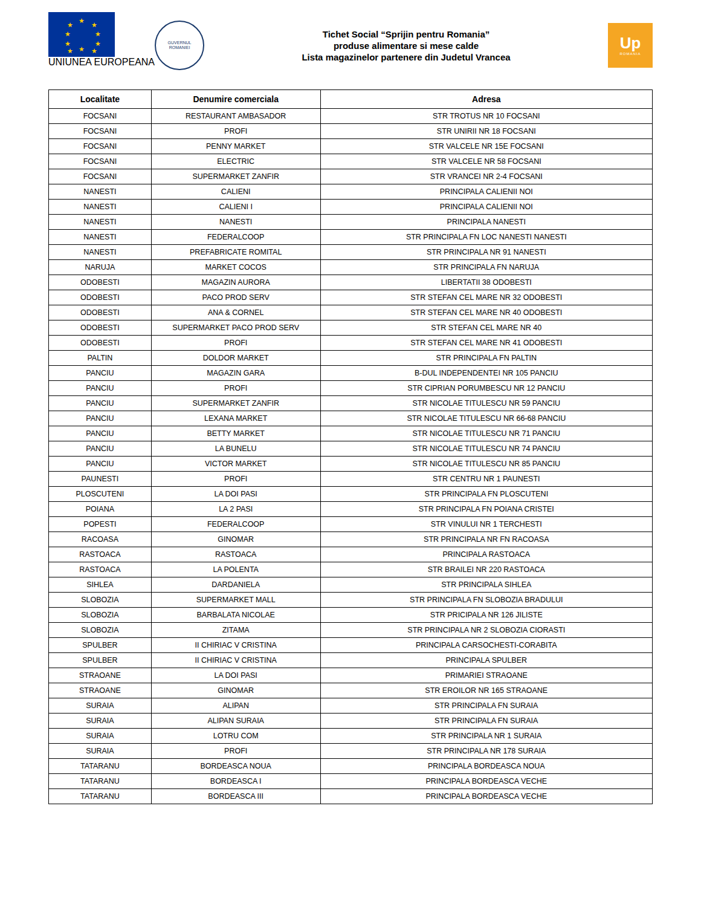★ ★ ★ ★ ★ ★ ★ ★ ★ ★
UNIUNEA EUROPEANA
GUVERNUL
ROMANIEI
Tichet Social “Sprijin pentru Romania”
produse alimentare si mese calde
Lista magazinelor partenere din Judetul Vrancea
Up
ROMANIA
| Localitate | Denumire comerciala | Adresa |
| --- | --- | --- |
| FOCSANI | RESTAURANT AMBASADOR | STR TROTUS NR 10 FOCSANI |
| FOCSANI | PROFI | STR UNIRII NR 18 FOCSANI |
| FOCSANI | PENNY MARKET | STR VALCELE NR 15E FOCSANI |
| FOCSANI | ELECTRIC | STR VALCELE NR 58 FOCSANI |
| FOCSANI | SUPERMARKET ZANFIR | STR VRANCEI NR 2-4 FOCSANI |
| NANESTI | CALIENI | PRINCIPALA CALIENII NOI |
| NANESTI | CALIENI I | PRINCIPALA CALIENII NOI |
| NANESTI | NANESTI | PRINCIPALA NANESTI |
| NANESTI | FEDERALCOOP | STR PRINCIPALA FN LOC NANESTI NANESTI |
| NANESTI | PREFABRICATE ROMITAL | STR PRINCIPALA NR 91 NANESTI |
| NARUJA | MARKET COCOS | STR PRINCIPALA FN NARUJA |
| ODOBESTI | MAGAZIN AURORA | LIBERTATII 38 ODOBESTI |
| ODOBESTI | PACO PROD SERV | STR STEFAN CEL MARE NR 32 ODOBESTI |
| ODOBESTI | ANA & CORNEL | STR STEFAN CEL MARE NR 40 ODOBESTI |
| ODOBESTI | SUPERMARKET PACO PROD SERV | STR STEFAN CEL MARE NR 40 |
| ODOBESTI | PROFI | STR STEFAN CEL MARE NR 41 ODOBESTI |
| PALTIN | DOLDOR MARKET | STR PRINCIPALA FN PALTIN |
| PANCIU | MAGAZIN GARA | B-DUL INDEPENDENTEI NR 105 PANCIU |
| PANCIU | PROFI | STR CIPRIAN PORUMBESCU NR 12 PANCIU |
| PANCIU | SUPERMARKET ZANFIR | STR NICOLAE TITULESCU NR 59 PANCIU |
| PANCIU | LEXANA MARKET | STR NICOLAE TITULESCU NR 66-68 PANCIU |
| PANCIU | BETTY MARKET | STR NICOLAE TITULESCU NR 71 PANCIU |
| PANCIU | LA BUNELU | STR NICOLAE TITULESCU NR 74 PANCIU |
| PANCIU | VICTOR MARKET | STR NICOLAE TITULESCU NR 85 PANCIU |
| PAUNESTI | PROFI | STR CENTRU NR 1 PAUNESTI |
| PLOSCUTENI | LA DOI PASI | STR PRINCIPALA FN PLOSCUTENI |
| POIANA | LA 2 PASI | STR PRINCIPALA FN POIANA CRISTEI |
| POPESTI | FEDERALCOOP | STR VINULUI NR 1 TERCHESTI |
| RACOASA | GINOMAR | STR PRINCIPALA NR FN RACOASA |
| RASTOACA | RASTOACA | PRINCIPALA RASTOACA |
| RASTOACA | LA POLENTA | STR BRAILEI NR 220 RASTOACA |
| SIHLEA | DARDANIELA | STR PRINCIPALA SIHLEA |
| SLOBOZIA | SUPERMARKET MALL | STR PRINCIPALA FN SLOBOZIA BRADULUI |
| SLOBOZIA | BARBALATA NICOLAE | STR PRICIPALA NR 126 JILISTE |
| SLOBOZIA | ZITAMA | STR PRINCIPALA NR 2 SLOBOZIA CIORASTI |
| SPULBER | II CHIRIAC V CRISTINA | PRINCIPALA CARSOCHESTI-CORABITA |
| SPULBER | II CHIRIAC V CRISTINA | PRINCIPALA SPULBER |
| STRAOANE | LA DOI PASI | PRIMARIEI STRAOANE |
| STRAOANE | GINOMAR | STR EROILOR NR 165 STRAOANE |
| SURAIA | ALIPAN | STR PRINCIPALA FN SURAIA |
| SURAIA | ALIPAN SURAIA | STR PRINCIPALA FN SURAIA |
| SURAIA | LOTRU COM | STR PRINCIPALA NR 1 SURAIA |
| SURAIA | PROFI | STR PRINCIPALA NR 178 SURAIA |
| TATARANU | BORDEASCA NOUA | PRINCIPALA BORDEASCA NOUA |
| TATARANU | BORDEASCA I | PRINCIPALA BORDEASCA VECHE |
| TATARANU | BORDEASCA III | PRINCIPALA BORDEASCA VECHE |